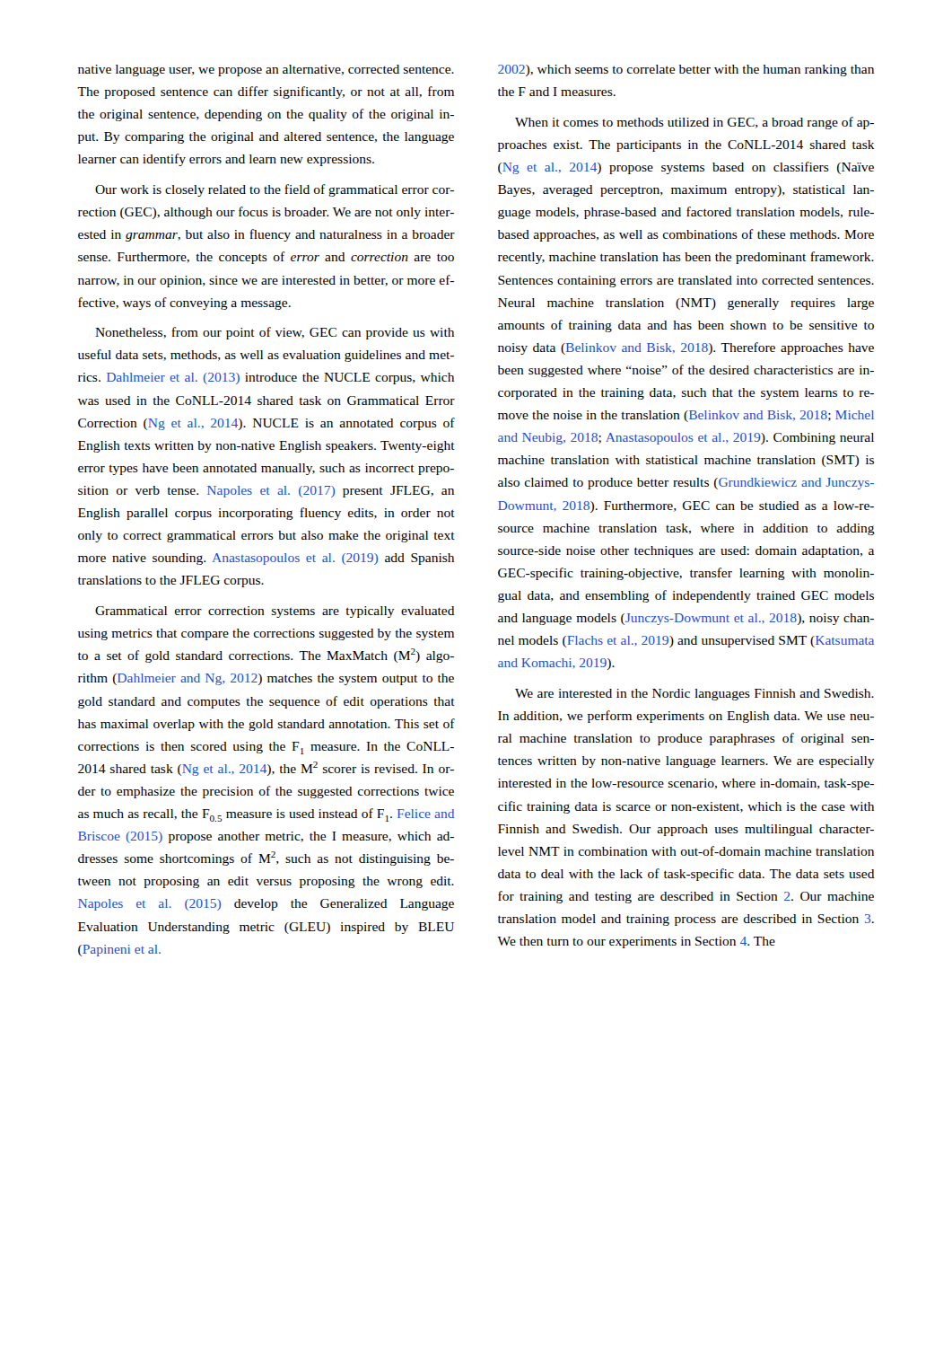native language user, we propose an alternative, corrected sentence. The proposed sentence can differ significantly, or not at all, from the original sentence, depending on the quality of the original input. By comparing the original and altered sentence, the language learner can identify errors and learn new expressions.
Our work is closely related to the field of grammatical error correction (GEC), although our focus is broader. We are not only interested in grammar, but also in fluency and naturalness in a broader sense. Furthermore, the concepts of error and correction are too narrow, in our opinion, since we are interested in better, or more effective, ways of conveying a message.
Nonetheless, from our point of view, GEC can provide us with useful data sets, methods, as well as evaluation guidelines and metrics. Dahlmeier et al. (2013) introduce the NUCLE corpus, which was used in the CoNLL-2014 shared task on Grammatical Error Correction (Ng et al., 2014). NUCLE is an annotated corpus of English texts written by non-native English speakers. Twenty-eight error types have been annotated manually, such as incorrect preposition or verb tense. Napoles et al. (2017) present JFLEG, an English parallel corpus incorporating fluency edits, in order not only to correct grammatical errors but also make the original text more native sounding. Anastasopoulos et al. (2019) add Spanish translations to the JFLEG corpus.
Grammatical error correction systems are typically evaluated using metrics that compare the corrections suggested by the system to a set of gold standard corrections. The MaxMatch (M2) algorithm (Dahlmeier and Ng, 2012) matches the system output to the gold standard and computes the sequence of edit operations that has maximal overlap with the gold standard annotation. This set of corrections is then scored using the F1 measure. In the CoNLL-2014 shared task (Ng et al., 2014), the M2 scorer is revised. In order to emphasize the precision of the suggested corrections twice as much as recall, the F0.5 measure is used instead of F1. Felice and Briscoe (2015) propose another metric, the I measure, which addresses some shortcomings of M2, such as not distinguising between not proposing an edit versus proposing the wrong edit. Napoles et al. (2015) develop the Generalized Language Evaluation Understanding metric (GLEU) inspired by BLEU (Papineni et al.
2002), which seems to correlate better with the human ranking than the F and I measures.
When it comes to methods utilized in GEC, a broad range of approaches exist. The participants in the CoNLL-2014 shared task (Ng et al., 2014) propose systems based on classifiers (Naïve Bayes, averaged perceptron, maximum entropy), statistical language models, phrase-based and factored translation models, rule-based approaches, as well as combinations of these methods. More recently, machine translation has been the predominant framework. Sentences containing errors are translated into corrected sentences. Neural machine translation (NMT) generally requires large amounts of training data and has been shown to be sensitive to noisy data (Belinkov and Bisk, 2018). Therefore approaches have been suggested where “noise” of the desired characteristics are incorporated in the training data, such that the system learns to remove the noise in the translation (Belinkov and Bisk, 2018; Michel and Neubig, 2018; Anastasopoulos et al., 2019). Combining neural machine translation with statistical machine translation (SMT) is also claimed to produce better results (Grundkiewicz and Junczys-Dowmunt, 2018). Furthermore, GEC can be studied as a low-resource machine translation task, where in addition to adding source-side noise other techniques are used: domain adaptation, a GEC-specific training-objective, transfer learning with monolingual data, and ensembling of independently trained GEC models and language models (Junczys-Dowmunt et al., 2018), noisy channel models (Flachs et al., 2019) and unsupervised SMT (Katsumata and Komachi, 2019).
We are interested in the Nordic languages Finnish and Swedish. In addition, we perform experiments on English data. We use neural machine translation to produce paraphrases of original sentences written by non-native language learners. We are especially interested in the low-resource scenario, where in-domain, task-specific training data is scarce or non-existent, which is the case with Finnish and Swedish. Our approach uses multilingual character-level NMT in combination with out-of-domain machine translation data to deal with the lack of task-specific data. The data sets used for training and testing are described in Section 2. Our machine translation model and training process are described in Section 3. We then turn to our experiments in Section 4. The